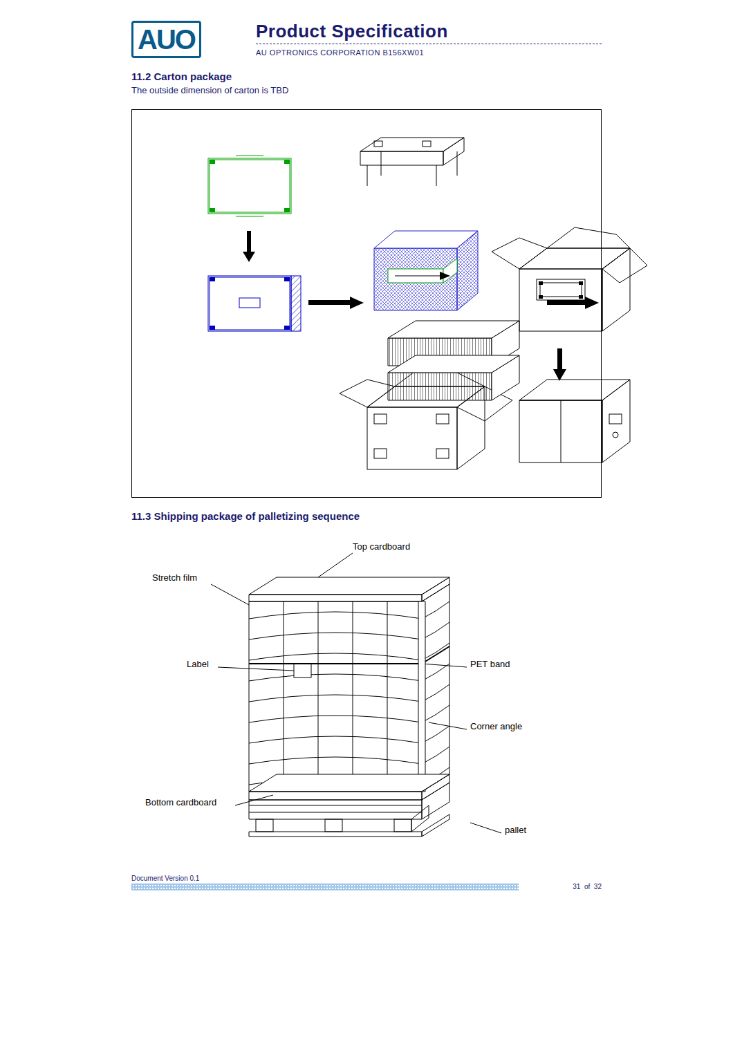AUO
Product Specification
AU OPTRONICS CORPORATION B156XW01
11.2 Carton package
The outside dimension of carton is TBD
11.3 Shipping package of palletizing sequence
Top cardboard Stretch film Label PET band Corner angle Bottom cardboard pallet
Document Version 0.1
31 of 32